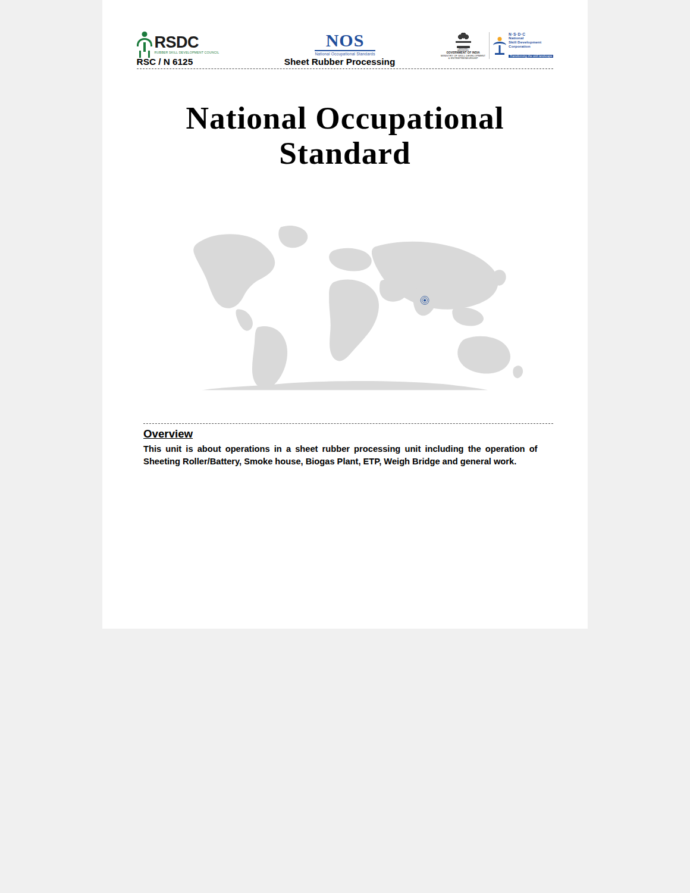RSDC Rubber Skill Development Council
NOS
National Occupational Standards
सत्यमेव जयते
भारत सरकार
GOVERNMENT OF INDIA
MINISTRY OF SKILL DEVELOPMENT
& ENTREPRENEURSHIP
N·S·D·C
National
Skill Development
Corporation
Transforming the skill landscape
RSC / N 6125 Sheet Rubber Processing
National Occupational Standard
Overview
This unit is about operations in a sheet rubber processing unit including the operation of Sheeting Roller/Battery, Smoke house, Biogas Plant, ETP, Weigh Bridge and general work.